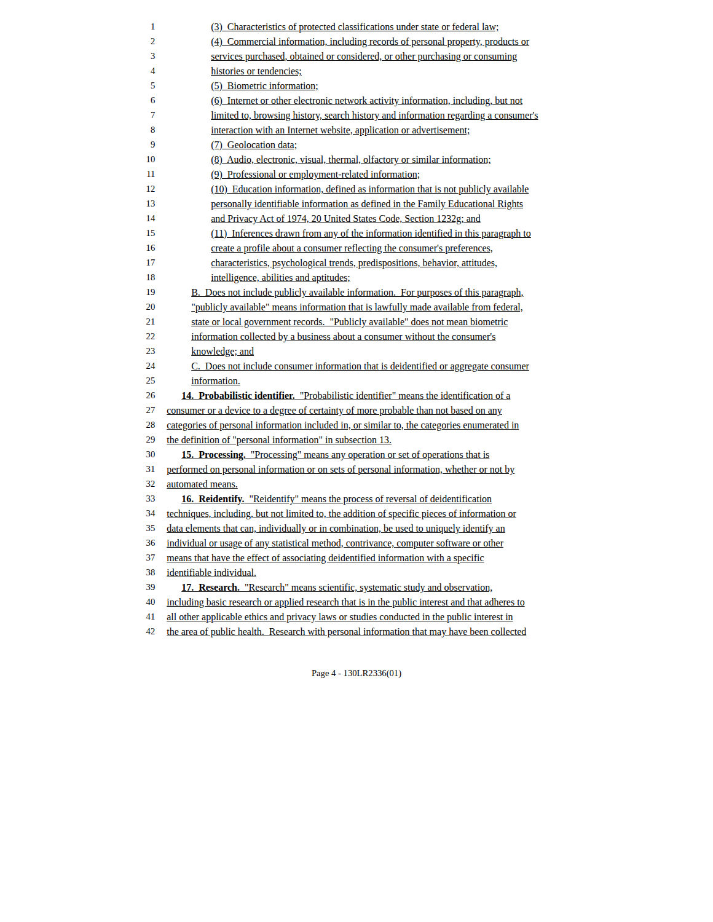(3) Characteristics of protected classifications under state or federal law;
(4) Commercial information, including records of personal property, products or
services purchased, obtained or considered, or other purchasing or consuming
histories or tendencies;
(5) Biometric information;
(6) Internet or other electronic network activity information, including, but not
limited to, browsing history, search history and information regarding a consumer's
interaction with an Internet website, application or advertisement;
(7) Geolocation data;
(8) Audio, electronic, visual, thermal, olfactory or similar information;
(9) Professional or employment-related information;
(10) Education information, defined as information that is not publicly available
personally identifiable information as defined in the Family Educational Rights
and Privacy Act of 1974, 20 United States Code, Section 1232g; and
(11) Inferences drawn from any of the information identified in this paragraph to
create a profile about a consumer reflecting the consumer's preferences,
characteristics, psychological trends, predispositions, behavior, attitudes,
intelligence, abilities and aptitudes;
B. Does not include publicly available information. For purposes of this paragraph,
"publicly available" means information that is lawfully made available from federal,
state or local government records. "Publicly available" does not mean biometric
information collected by a business about a consumer without the consumer's
knowledge; and
C. Does not include consumer information that is deidentified or aggregate consumer
information.
14. Probabilistic identifier. "Probabilistic identifier" means the identification of a
consumer or a device to a degree of certainty of more probable than not based on any
categories of personal information included in, or similar to, the categories enumerated in
the definition of "personal information" in subsection 13.
15. Processing. "Processing" means any operation or set of operations that is
performed on personal information or on sets of personal information, whether or not by
automated means.
16. Reidentify. "Reidentify" means the process of reversal of deidentification
techniques, including, but not limited to, the addition of specific pieces of information or
data elements that can, individually or in combination, be used to uniquely identify an
individual or usage of any statistical method, contrivance, computer software or other
means that have the effect of associating deidentified information with a specific
identifiable individual.
17. Research. "Research" means scientific, systematic study and observation,
including basic research or applied research that is in the public interest and that adheres to
all other applicable ethics and privacy laws or studies conducted in the public interest in
the area of public health. Research with personal information that may have been collected
Page 4 - 130LR2336(01)